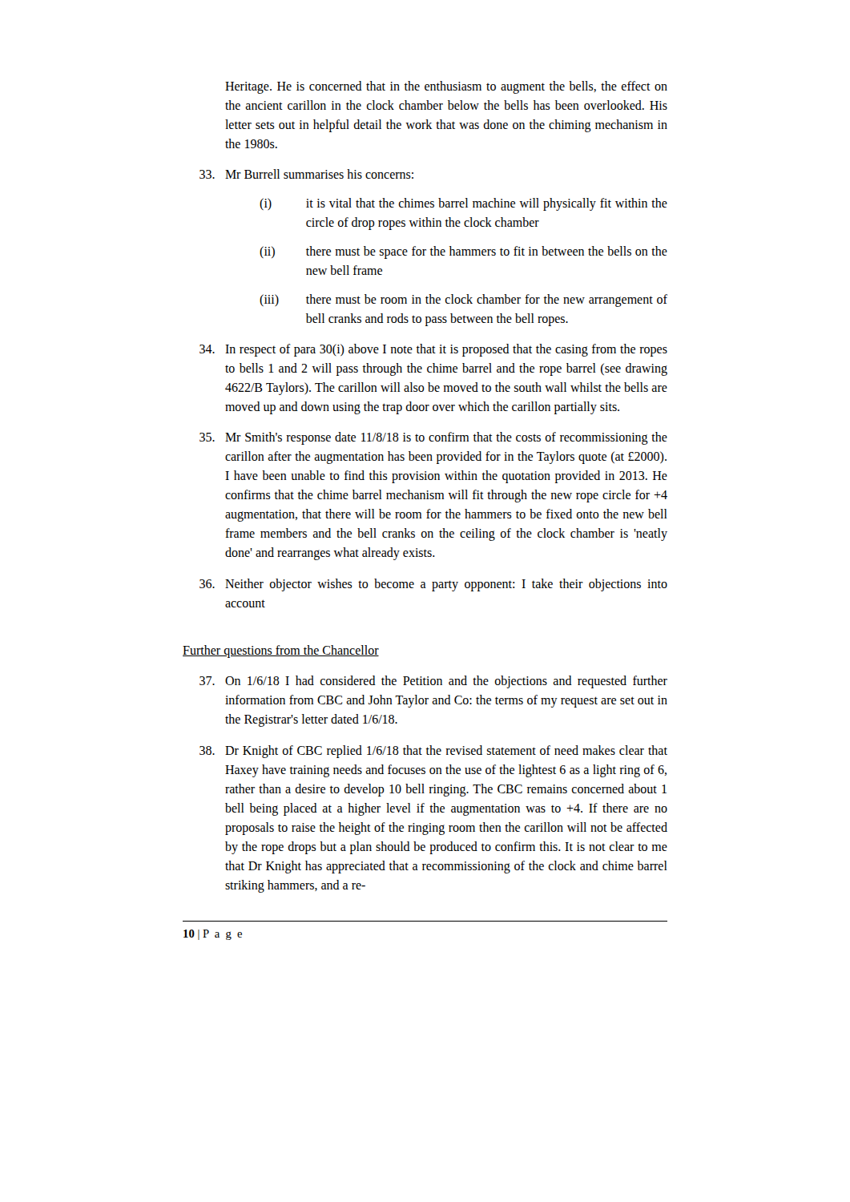Heritage. He is concerned that in the enthusiasm to augment the bells, the effect on the ancient carillon in the clock chamber below the bells has been overlooked. His letter sets out in helpful detail the work that was done on the chiming mechanism in the 1980s.
33. Mr Burrell summarises his concerns:
(i) it is vital that the chimes barrel machine will physically fit within the circle of drop ropes within the clock chamber
(ii) there must be space for the hammers to fit in between the bells on the new bell frame
(iii) there must be room in the clock chamber for the new arrangement of bell cranks and rods to pass between the bell ropes.
34. In respect of para 30(i) above I note that it is proposed that the casing from the ropes to bells 1 and 2 will pass through the chime barrel and the rope barrel (see drawing 4622/B Taylors). The carillon will also be moved to the south wall whilst the bells are moved up and down using the trap door over which the carillon partially sits.
35. Mr Smith's response date 11/8/18 is to confirm that the costs of recommissioning the carillon after the augmentation has been provided for in the Taylors quote (at £2000). I have been unable to find this provision within the quotation provided in 2013. He confirms that the chime barrel mechanism will fit through the new rope circle for +4 augmentation, that there will be room for the hammers to be fixed onto the new bell frame members and the bell cranks on the ceiling of the clock chamber is 'neatly done' and rearranges what already exists.
36. Neither objector wishes to become a party opponent: I take their objections into account
Further questions from the Chancellor
37. On 1/6/18 I had considered the Petition and the objections and requested further information from CBC and John Taylor and Co: the terms of my request are set out in the Registrar's letter dated 1/6/18.
38. Dr Knight of CBC replied 1/6/18 that the revised statement of need makes clear that Haxey have training needs and focuses on the use of the lightest 6 as a light ring of 6, rather than a desire to develop 10 bell ringing. The CBC remains concerned about 1 bell being placed at a higher level if the augmentation was to +4. If there are no proposals to raise the height of the ringing room then the carillon will not be affected by the rope drops but a plan should be produced to confirm this. It is not clear to me that Dr Knight has appreciated that a recommissioning of the clock and chime barrel striking hammers, and a re-
10 | P a g e